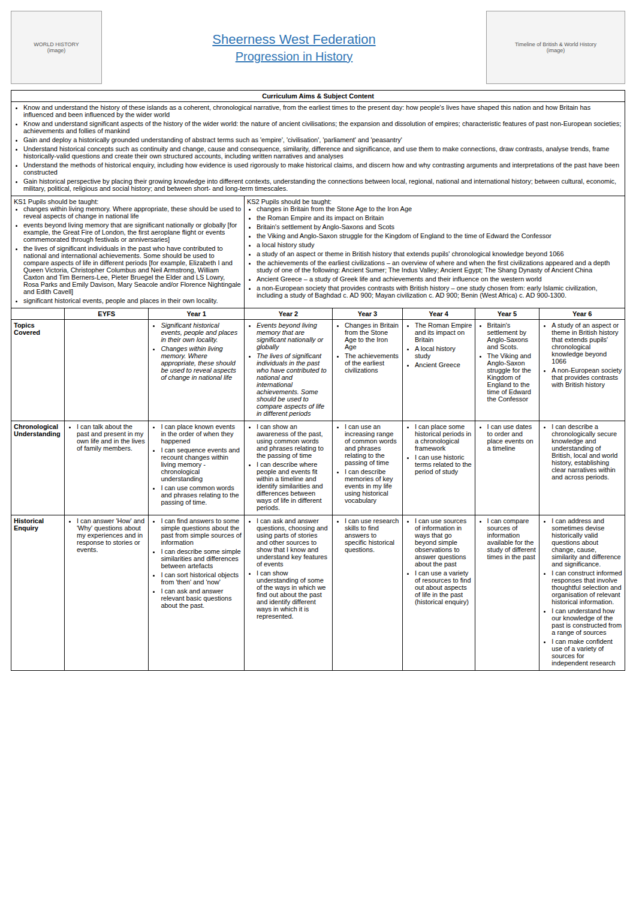WORLD HISTORY
(image)
Sheerness West Federation
Progression in History
Timeline of British & World History
(image)
| Curriculum Aims & Subject Content |
| Know and understand the history of these islands as a coherent, chronological narrative, from the earliest times to the present day: how people's lives have shaped this nation and how Britain has influenced and been influenced by the wider world Know and understand significant aspects of the history of the wider world: the nature of ancient civilisations; the expansion and dissolution of empires; characteristic features of past non-European societies; achievements and follies of mankind Gain and deploy a historically grounded understanding of abstract terms such as 'empire', 'civilisation', 'parliament' and 'peasantry' Understand historical concepts such as continuity and change, cause and consequence, similarity, difference and significance, and use them to make connections, draw contrasts, analyse trends, frame historically-valid questions and create their own structured accounts, including written narratives and analyses Understand the methods of historical enquiry, including how evidence is used rigorously to make historical claims, and discern how and why contrasting arguments and interpretations of the past have been constructed Gain historical perspective by placing their growing knowledge into different contexts, understanding the connections between local, regional, national and international history; between cultural, economic, military, political, religious and social history; and between short- and long-term timescales. |
| KS1 Pupils should be taught: changes within living memory. Where appropriate, these should be used to reveal aspects of change in national life events beyond living memory that are significant nationally or globally [for example, the Great Fire of London, the first aeroplane flight or events commemorated through festivals or anniversaries] the lives of significant individuals in the past who have contributed to national and international achievements. Some should be used to compare aspects of life in different periods [for example, Elizabeth I and Queen Victoria, Christopher Columbus and Neil Armstrong, William Caxton and Tim Berners-Lee, Pieter Bruegel the Elder and LS Lowry, Rosa Parks and Emily Davison, Mary Seacole and/or Florence Nightingale and Edith Cavell] significant historical events, people and places in their own locality. | KS2 Pupils should be taught: changes in Britain from the Stone Age to the Iron Age the Roman Empire and its impact on Britain Britain's settlement by Anglo-Saxons and Scots the Viking and Anglo-Saxon struggle for the Kingdom of England to the time of Edward the Confessor a local history study a study of an aspect or theme in British history that extends pupils' chronological knowledge beyond 1066 the achievements of the earliest civilizations – an overview of where and when the first civilizations appeared and a depth study of one of the following: Ancient Sumer; The Indus Valley; Ancient Egypt; The Shang Dynasty of Ancient China Ancient Greece – a study of Greek life and achievements and their influence on the western world a non-European society that provides contrasts with British history – one study chosen from: early Islamic civilization, including a study of Baghdad c. AD 900; Mayan civilization c. AD 900; Benin (West Africa) c. AD 900-1300. |
| | EYFS | Year 1 | Year 2 | Year 3 | Year 4 | Year 5 | Year 6 |
| Topics Covered | | Significant historical events, people and places in their own locality. Changes within living memory. Where appropriate, these should be used to reveal aspects of change in national life | Events beyond living memory that are significant nationally or globally The lives of significant individuals in the past who have contributed to national and international achievements. Some should be used to compare aspects of life in different periods | Changes in Britain from the Stone Age to the Iron Age The achievements of the earliest civilizations | The Roman Empire and its impact on Britain A local history study Ancient Greece | Britain's settlement by Anglo-Saxons and Scots. The Viking and Anglo-Saxon struggle for the Kingdom of England to the time of Edward the Confessor | A study of an aspect or theme in British history that extends pupils' chronological knowledge beyond 1066 A non-European society that provides contrasts with British history |
| Chronological Understanding | I can talk about the past and present in my own life and in the lives of family members. | I can place known events in the order of when they happened I can sequence events and recount changes within living memory - chronological understanding I can use common words and phrases relating to the passing of time. | I can show an awareness of the past, using common words and phrases relating to the passing of time I can describe where people and events fit within a timeline and identify similarities and differences between ways of life in different periods. | I can use an increasing range of common words and phrases relating to the passing of time I can describe memories of key events in my life using historical vocabulary | I can place some historical periods in a chronological framework I can use historic terms related to the period of study | I can use dates to order and place events on a timeline | I can describe a chronologically secure knowledge and understanding of British, local and world history, establishing clear narratives within and across periods. |
| Historical Enquiry | I can answer 'How' and 'Why' questions about my experiences and in response to stories or events. | I can find answers to some simple questions about the past from simple sources of information I can describe some simple similarities and differences between artefacts I can sort historical objects from 'then' and 'now' I can ask and answer relevant basic questions about the past. | I can ask and answer questions, choosing and using parts of stories and other sources to show that I know and understand key features of events I can show understanding of some of the ways in which we find out about the past and identify different ways in which it is represented. | I can use research skills to find answers to specific historical questions. | I can use sources of information in ways that go beyond simple observations to answer questions about the past I can use a variety of resources to find out about aspects of life in the past (historical enquiry) | I can compare sources of information available for the study of different times in the past | I can address and sometimes devise historically valid questions about change, cause, similarity and difference and significance. I can construct informed responses that involve thoughtful selection and organisation of relevant historical information. I can understand how our knowledge of the past is constructed from a range of sources I can make confident use of a variety of sources for independent research |